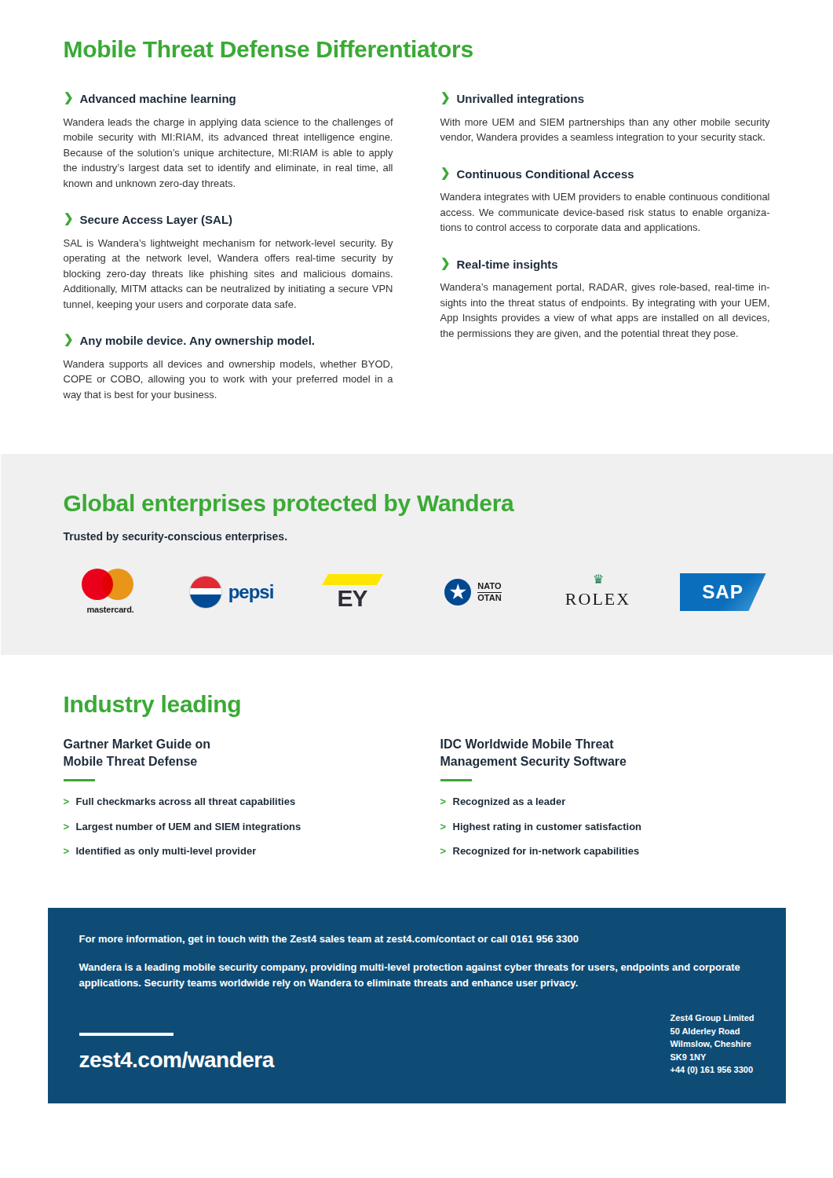Mobile Threat Defense Differentiators
❯Advanced machine learning
Wandera leads the charge in applying data science to the challenges of mobile security with MI:RIAM, its advanced threat intelligence engine. Because of the solution’s unique architecture, MI:RIAM is able to apply the industry’s largest data set to identify and eliminate, in real time, all known and unknown zero-day threats.
❯Secure Access Layer (SAL)
SAL is Wandera’s lightweight mechanism for network-level security. By operating at the network level, Wandera offers real-time security by blocking zero-day threats like phishing sites and malicious domains. Additionally, MITM attacks can be neutralized by initiating a secure VPN tunnel, keeping your users and corporate data safe.
❯Any mobile device. Any ownership model.
Wandera supports all devices and ownership models, whether BYOD, COPE or COBO, allowing you to work with your preferred model in a way that is best for your business.
❯Unrivalled integrations
With more UEM and SIEM partnerships than any other mobile security vendor, Wandera provides a seamless integration to your security stack.
❯Continuous Conditional Access
Wandera integrates with UEM providers to enable continuous conditional access. We communicate device-based risk status to enable organizations to control access to corporate data and applications.
❯Real-time insights
Wandera’s management portal, RADAR, gives role-based, real-time insights into the threat status of endpoints. By integrating with your UEM, App Insights provides a view of what apps are installed on all devices, the permissions they are given, and the potential threat they pose.
Global enterprises protected by Wandera
Trusted by security-conscious enterprises.
mastercard.
pepsi
EY
NATOOTAN
♛
ROLEX
SAP
Industry leading
Gartner Market Guide on
Mobile Threat Defense
Full checkmarks across all threat capabilities
Largest number of UEM and SIEM integrations
Identified as only multi-level provider
IDC Worldwide Mobile Threat
Management Security Software
Recognized as a leader
Highest rating in customer satisfaction
Recognized for in-network capabilities
For more information, get in touch with the Zest4 sales team at zest4.com/contact or call 0161 956 3300
Wandera is a leading mobile security company, providing multi-level protection against cyber threats for users, endpoints and corporate applications. Security teams worldwide rely on Wandera to eliminate threats and enhance user privacy.
zest4.com/wandera
Zest4 Group Limited
50 Alderley Road
Wilmslow, Cheshire
SK9 1NY
+44 (0) 161 956 3300